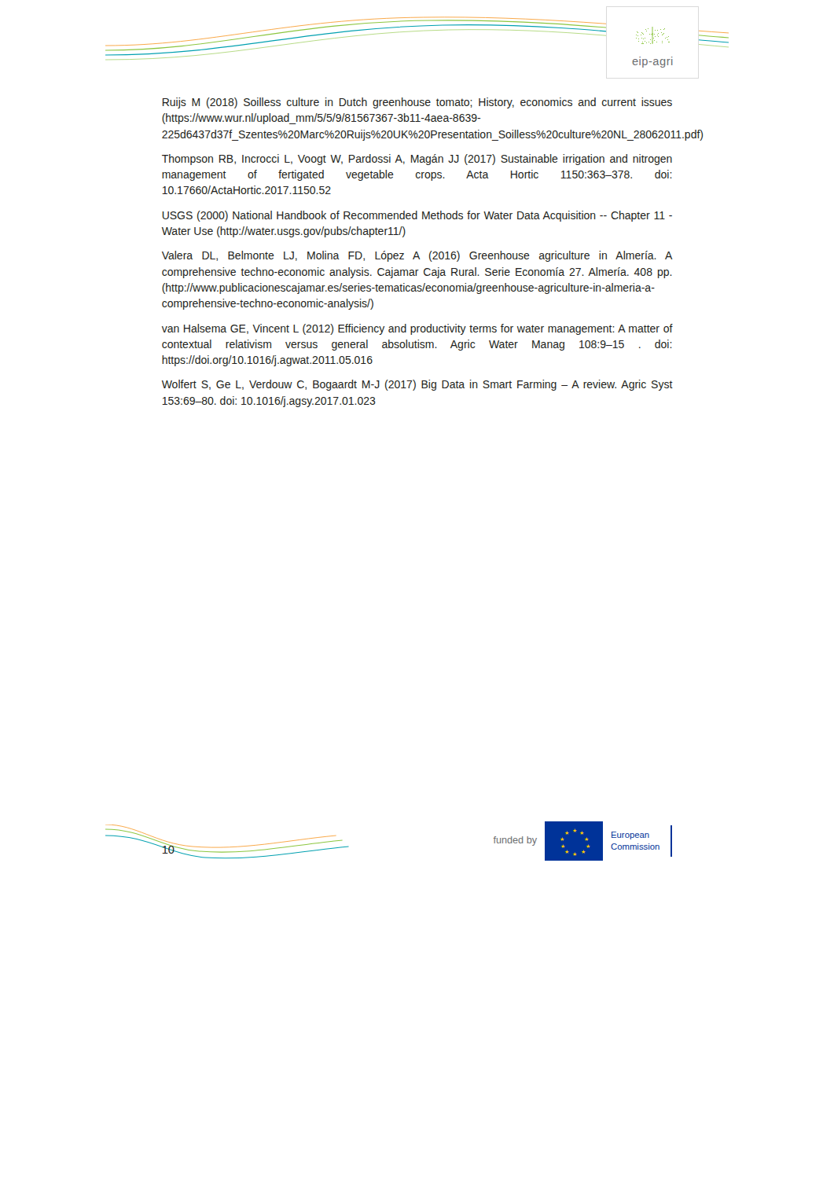eip-agri
Ruijs M (2018) Soilless culture in Dutch greenhouse tomato; History, economics and current issues (https://www.wur.nl/upload_mm/5/5/9/81567367-3b11-4aea-8639-225d6437d37f_Szentes%20Marc%20Ruijs%20UK%20Presentation_Soilless%20culture%20NL_28062011.pdf)
Thompson RB, Incrocci L, Voogt W, Pardossi A, Magán JJ (2017) Sustainable irrigation and nitrogen management of fertigated vegetable crops. Acta Hortic 1150:363–378. doi: 10.17660/ActaHortic.2017.1150.52
USGS (2000) National Handbook of Recommended Methods for Water Data Acquisition -- Chapter 11 - Water Use (http://water.usgs.gov/pubs/chapter11/)
Valera DL, Belmonte LJ, Molina FD, López A (2016) Greenhouse agriculture in Almería. A comprehensive techno-economic analysis. Cajamar Caja Rural. Serie Economía 27. Almería. 408 pp. (http://www.publicacionescajamar.es/series-tematicas/economia/greenhouse-agriculture-in-almeria-a-comprehensive-techno-economic-analysis/)
van Halsema GE, Vincent L (2012) Efficiency and productivity terms for water management: A matter of contextual relativism versus general absolutism. Agric Water Manag 108:9–15 . doi: https://doi.org/10.1016/j.agwat.2011.05.016
Wolfert S, Ge L, Verdouw C, Bogaardt M-J (2017) Big Data in Smart Farming – A review. Agric Syst 153:69–80. doi: 10.1016/j.agsy.2017.01.023
10
funded by
★ ★ ★ ★ ★ ★ ★ ★ ★ ★
European
Commission